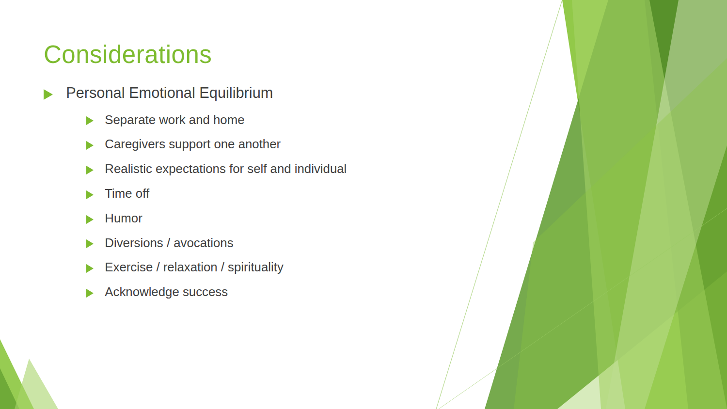Considerations
Personal Emotional Equilibrium
Separate work and home
Caregivers support one another
Realistic expectations for self and individual
Time off
Humor
Diversions / avocations
Exercise / relaxation / spirituality
Acknowledge success